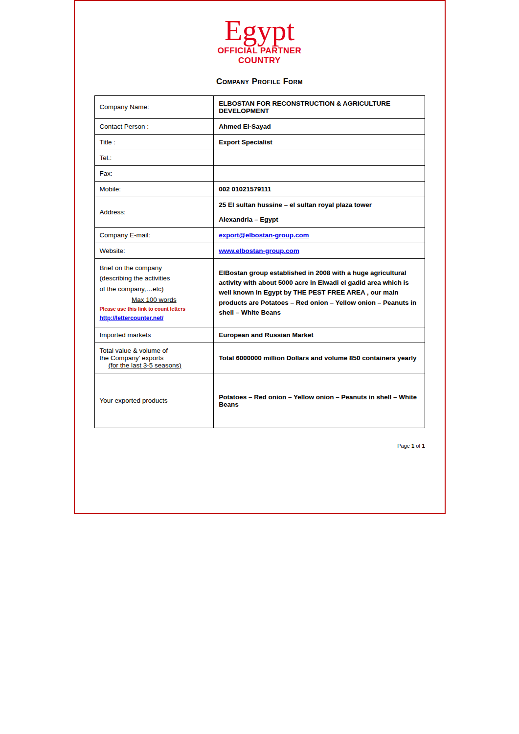Egypt
OFFICIAL PARTNER
COUNTRY
Company Profile Form
| Company Name: | ELBOSTAN FOR RECONSTRUCTION & AGRICULTURE DEVELOPMENT |
| Contact Person : | Ahmed El-Sayad |
| Title : | Export Specialist |
| Tel.: | |
| Fax: | |
| Mobile: | 002 01021579111 |
| Address: | 25 El sultan hussine – el sultan royal plaza tower Alexandria – Egypt |
| Company E-mail: | export@elbostan-group.com |
| Website: | www.elbostan-group.com |
| Brief on the company (describing the activities of the company,…etc) Max 100 words Please use this link to count letters http://lettercounter.net/ | ElBostan group established in 2008 with a huge agricultural activity with about 5000 acre in Elwadi el gadid area which is well known in Egypt by THE PEST FREE AREA , our main products are Potatoes – Red onion – Yellow onion – Peanuts in shell – White Beans |
| Imported markets | European and Russian Market |
| Total value & volume of the Company’ exports (for the last 3-5 seasons) | Total 6000000 million Dollars and volume 850 containers yearly |
| Your exported products | Potatoes – Red onion – Yellow onion – Peanuts in shell – White Beans |
Page 1 of 1